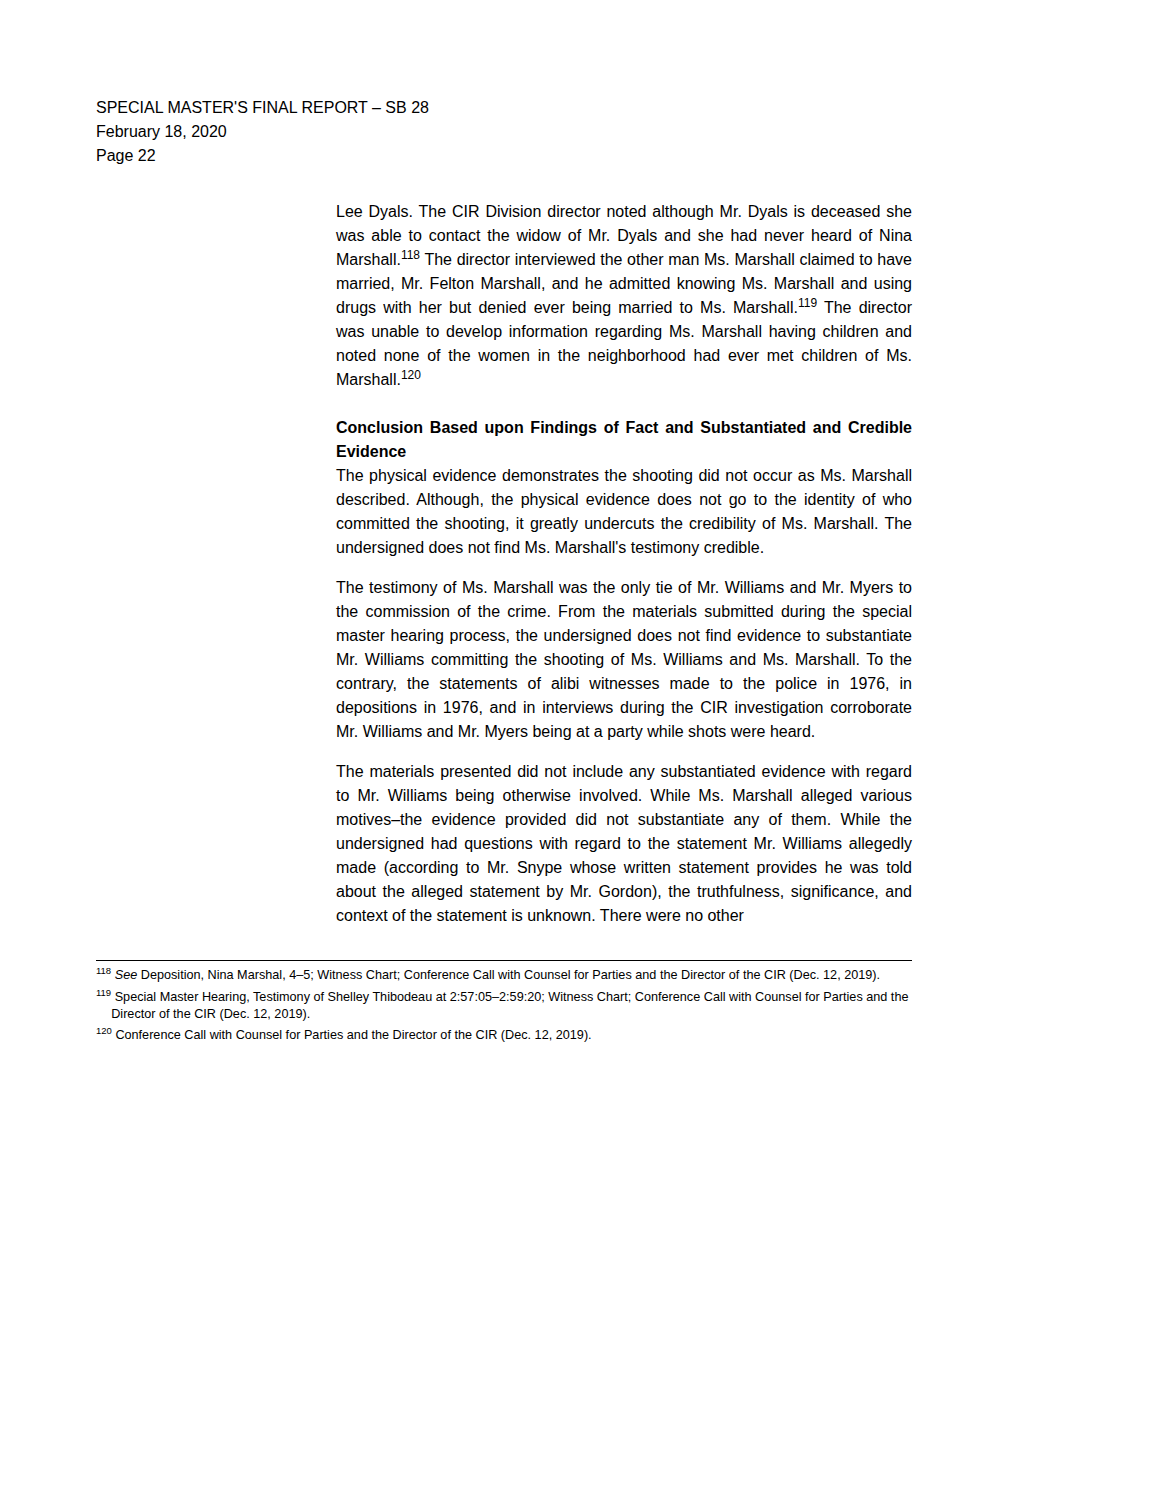SPECIAL MASTER'S FINAL REPORT – SB 28
February 18, 2020
Page 22
Lee Dyals. The CIR Division director noted although Mr. Dyals is deceased she was able to contact the widow of Mr. Dyals and she had never heard of Nina Marshall.118 The director interviewed the other man Ms. Marshall claimed to have married, Mr. Felton Marshall, and he admitted knowing Ms. Marshall and using drugs with her but denied ever being married to Ms. Marshall.119 The director was unable to develop information regarding Ms. Marshall having children and noted none of the women in the neighborhood had ever met children of Ms. Marshall.120
Conclusion Based upon Findings of Fact and Substantiated and Credible Evidence
The physical evidence demonstrates the shooting did not occur as Ms. Marshall described. Although, the physical evidence does not go to the identity of who committed the shooting, it greatly undercuts the credibility of Ms. Marshall. The undersigned does not find Ms. Marshall's testimony credible.
The testimony of Ms. Marshall was the only tie of Mr. Williams and Mr. Myers to the commission of the crime. From the materials submitted during the special master hearing process, the undersigned does not find evidence to substantiate Mr. Williams committing the shooting of Ms. Williams and Ms. Marshall. To the contrary, the statements of alibi witnesses made to the police in 1976, in depositions in 1976, and in interviews during the CIR investigation corroborate Mr. Williams and Mr. Myers being at a party while shots were heard.
The materials presented did not include any substantiated evidence with regard to Mr. Williams being otherwise involved. While Ms. Marshall alleged various motives–the evidence provided did not substantiate any of them. While the undersigned had questions with regard to the statement Mr. Williams allegedly made (according to Mr. Snype whose written statement provides he was told about the alleged statement by Mr. Gordon), the truthfulness, significance, and context of the statement is unknown. There were no other
118 See Deposition, Nina Marshal, 4–5; Witness Chart; Conference Call with Counsel for Parties and the Director of the CIR (Dec. 12, 2019).
119 Special Master Hearing, Testimony of Shelley Thibodeau at 2:57:05–2:59:20; Witness Chart; Conference Call with Counsel for Parties and the Director of the CIR (Dec. 12, 2019).
120 Conference Call with Counsel for Parties and the Director of the CIR (Dec. 12, 2019).